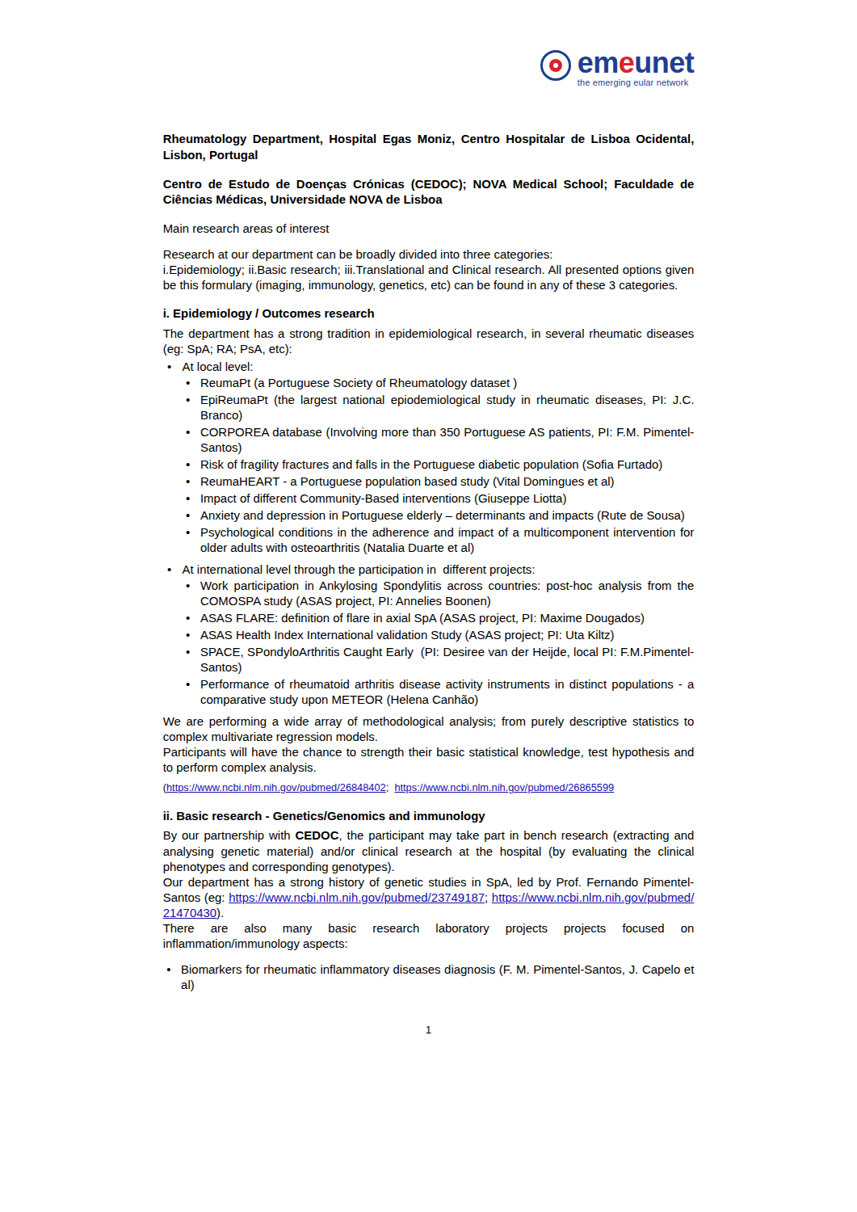emeunet the emerging eular network
Rheumatology Department, Hospital Egas Moniz, Centro Hospitalar de Lisboa Ocidental, Lisbon, Portugal
Centro de Estudo de Doenças Crónicas (CEDOC); NOVA Medical School; Faculdade de Ciências Médicas, Universidade NOVA de Lisboa
Main research areas of interest
Research at our department can be broadly divided into three categories:
i.Epidemiology; ii.Basic research; iii.Translational and Clinical research. All presented options given be this formulary (imaging, immunology, genetics, etc) can be found in any of these 3 categories.
i. Epidemiology / Outcomes research
The department has a strong tradition in epidemiological research, in several rheumatic diseases (eg: SpA; RA; PsA, etc):
At local level:
ReumaPt (a Portuguese Society of Rheumatology dataset )
EpiReumaPt (the largest national epiodemiological study in rheumatic diseases, PI: J.C. Branco)
CORPOREA database (Involving more than 350 Portuguese AS patients, PI: F.M. Pimentel-Santos)
Risk of fragility fractures and falls in the Portuguese diabetic population (Sofia Furtado)
ReumaHEART - a Portuguese population based study (Vital Domingues et al)
Impact of different Community-Based interventions (Giuseppe Liotta)
Anxiety and depression in Portuguese elderly – determinants and impacts (Rute de Sousa)
Psychological conditions in the adherence and impact of a multicomponent intervention for older adults with osteoarthritis (Natalia Duarte et al)
At international level through the participation in different projects:
Work participation in Ankylosing Spondylitis across countries: post-hoc analysis from the COMOSPA study (ASAS project, PI: Annelies Boonen)
ASAS FLARE: definition of flare in axial SpA (ASAS project, PI: Maxime Dougados)
ASAS Health Index International validation Study (ASAS project; PI: Uta Kiltz)
SPACE, SPondyloArthritis Caught Early (PI: Desiree van der Heijde, local PI: F.M.Pimentel-Santos)
Performance of rheumatoid arthritis disease activity instruments in distinct populations - a comparative study upon METEOR (Helena Canhão)
We are performing a wide array of methodological analysis; from purely descriptive statistics to complex multivariate regression models.
Participants will have the chance to strength their basic statistical knowledge, test hypothesis and to perform complex analysis.
(https://www.ncbi.nlm.nih.gov/pubmed/26848402; https://www.ncbi.nlm.nih.gov/pubmed/26865599
ii. Basic research - Genetics/Genomics and immunology
By our partnership with CEDOC, the participant may take part in bench research (extracting and analysing genetic material) and/or clinical research at the hospital (by evaluating the clinical phenotypes and corresponding genotypes).
Our department has a strong history of genetic studies in SpA, led by Prof. Fernando Pimentel-Santos (eg: https://www.ncbi.nlm.nih.gov/pubmed/23749187; https://www.ncbi.nlm.nih.gov/pubmed/21470430).
There are also many basic research laboratory projects projects focused on inflammation/immunology aspects:
Biomarkers for rheumatic inflammatory diseases diagnosis (F. M. Pimentel-Santos, J. Capelo et al)
1